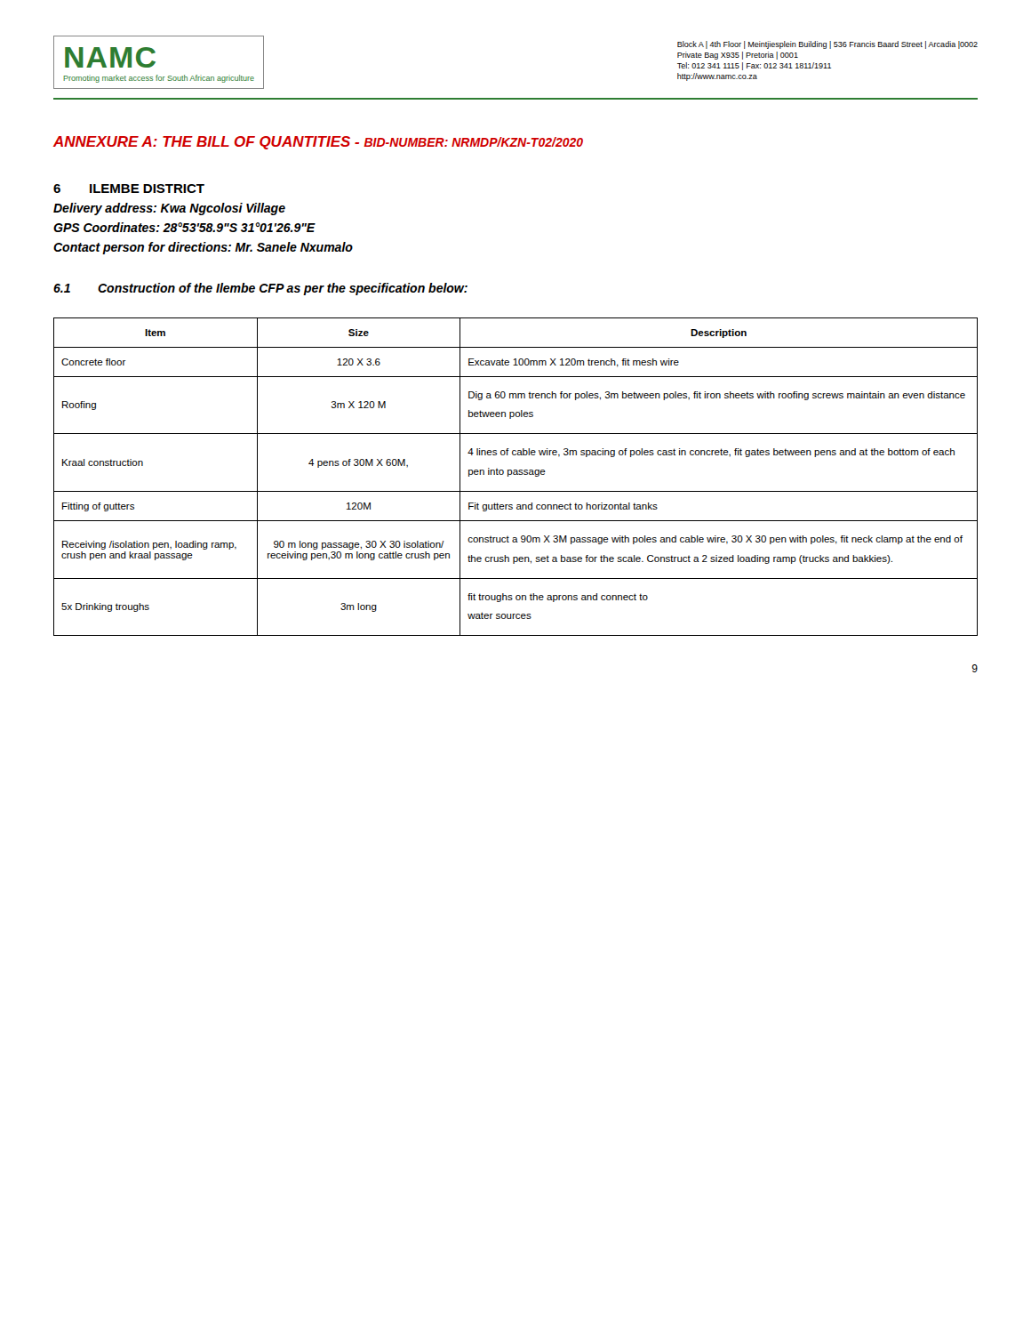NAMC
Promoting market access for South African agriculture
Block A | 4th Floor | Meintjiesplein Building | 536 Francis Baard Street | Arcadia |0002
Private Bag X935 | Pretoria | 0001
Tel: 012 341 1115 | Fax: 012 341 1811/1911
http://www.namc.co.za
ANNEXURE A: THE BILL OF QUANTITIES - BID-NUMBER: NRMDP/KZN-T02/2020
6 ILEMBE DISTRICT
Delivery address: Kwa Ngcolosi Village
GPS Coordinates: 28°53'58.9"S 31°01'26.9"E
Contact person for directions: Mr. Sanele Nxumalo
6.1 Construction of the Ilembe CFP as per the specification below:
| Item | Size | Description |
| --- | --- | --- |
| Concrete floor | 120 X 3.6 | Excavate 100mm X 120m trench, fit mesh wire |
| Roofing | 3m X 120 M | Dig a 60 mm trench for poles, 3m between poles, fit iron sheets with roofing screws maintain an even distance between poles |
| Kraal construction | 4 pens of 30M X 60M, | 4 lines of cable wire, 3m spacing of poles cast in concrete, fit gates between pens and at the bottom of each pen into passage |
| Fitting of gutters | 120M | Fit gutters and connect to horizontal tanks |
| Receiving /isolation pen, loading ramp, crush pen and kraal passage | 90 m long passage, 30 X 30 isolation/ receiving pen,30 m long cattle crush pen | construct a 90m X 3M passage with poles and cable wire, 30 X 30 pen with poles, fit neck clamp at the end of the crush pen, set a base for the scale. Construct a 2 sized loading ramp (trucks and bakkies). |
| 5x Drinking troughs | 3m long | fit troughs on the aprons and connect to water sources |
9